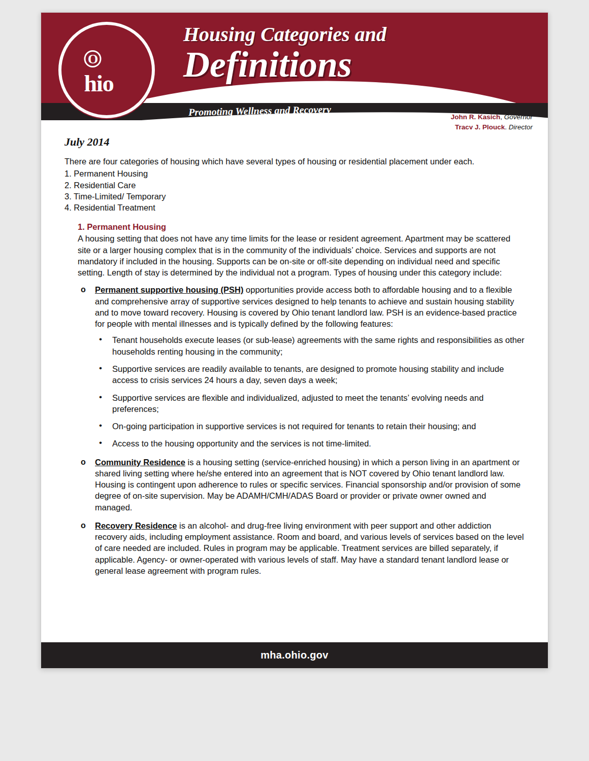Ohio
Housing Categories and
Definitions
Promoting Wellness and Recovery
John R. Kasich, Governor
Tracy J. Plouck, Director
July 2014
There are four categories of housing which have several types of housing or residential placement under each.
1. Permanent Housing
2. Residential Care
3. Time-Limited/ Temporary
4. Residential Treatment
1. Permanent Housing
A housing setting that does not have any time limits for the lease or resident agreement. Apartment may be scattered site or a larger housing complex that is in the community of the individuals’ choice. Services and supports are not mandatory if included in the housing. Supports can be on-site or off-site depending on individual need and specific setting. Length of stay is determined by the individual not a program. Types of housing under this category include:
Permanent supportive housing (PSH) opportunities provide access both to affordable housing and to a flexible and comprehensive array of supportive services designed to help tenants to achieve and sustain housing stability and to move toward recovery. Housing is covered by Ohio tenant landlord law. PSH is an evidence-based practice for people with mental illnesses and is typically defined by the following features:
Tenant households execute leases (or sub-lease) agreements with the same rights and responsibilities as other households renting housing in the community;
Supportive services are readily available to tenants, are designed to promote housing stability and include access to crisis services 24 hours a day, seven days a week;
Supportive services are flexible and individualized, adjusted to meet the tenants’ evolving needs and preferences;
On-going participation in supportive services is not required for tenants to retain their housing; and
Access to the housing opportunity and the services is not time-limited.
Community Residence is a housing setting (service-enriched housing) in which a person living in an apartment or shared living setting where he/she entered into an agreement that is NOT covered by Ohio tenant landlord law. Housing is contingent upon adherence to rules or specific services. Financial sponsorship and/or provision of some degree of on-site supervision. May be ADAMH/CMH/ADAS Board or provider or private owner owned and managed.
Recovery Residence is an alcohol- and drug-free living environment with peer support and other addiction recovery aids, including employment assistance. Room and board, and various levels of services based on the level of care needed are included. Rules in program may be applicable. Treatment services are billed separately, if applicable. Agency- or owner-operated with various levels of staff. May have a standard tenant landlord lease or general lease agreement with program rules.
mha.ohio.gov